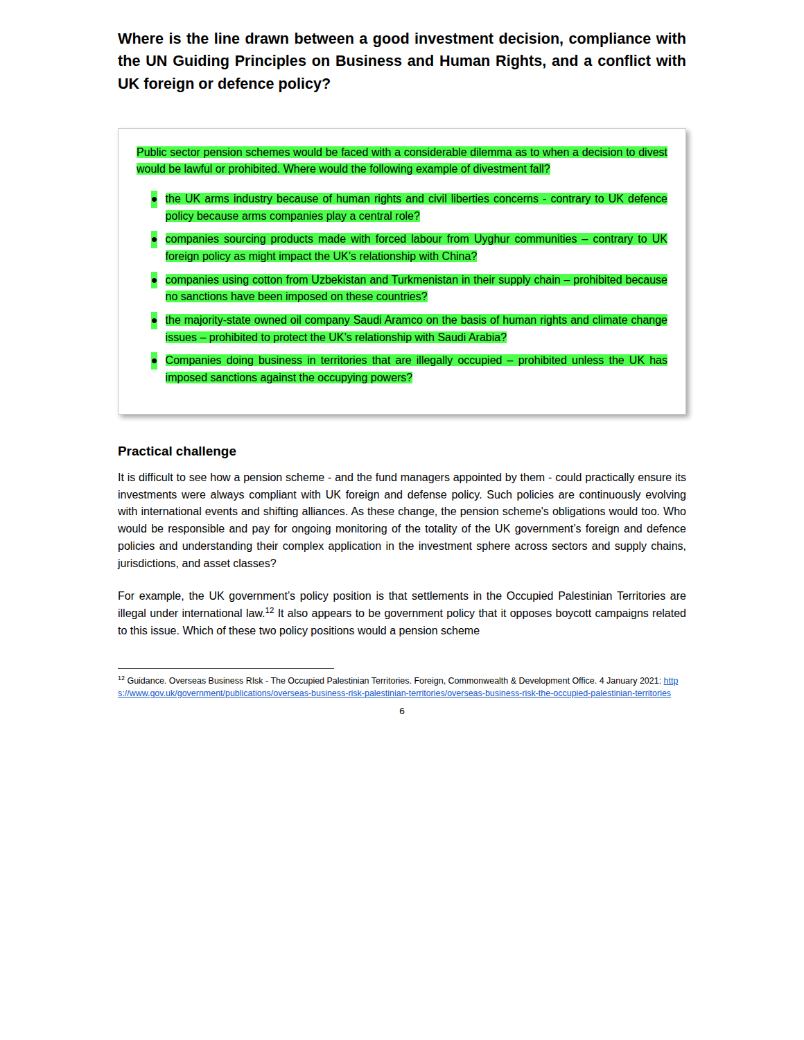Where is the line drawn between a good investment decision, compliance with the UN Guiding Principles on Business and Human Rights, and a conflict with UK foreign or defence policy?
Public sector pension schemes would be faced with a considerable dilemma as to when a decision to divest would be lawful or prohibited. Where would the following example of divestment fall?
the UK arms industry because of human rights and civil liberties concerns - contrary to UK defence policy because arms companies play a central role?
companies sourcing products made with forced labour from Uyghur communities – contrary to UK foreign policy as might impact the UK’s relationship with China?
companies using cotton from Uzbekistan and Turkmenistan in their supply chain – prohibited because no sanctions have been imposed on these countries?
the majority-state owned oil company Saudi Aramco on the basis of human rights and climate change issues – prohibited to protect the UK’s relationship with Saudi Arabia?
Companies doing business in territories that are illegally occupied – prohibited unless the UK has imposed sanctions against the occupying powers?
Practical challenge
It is difficult to see how a pension scheme - and the fund managers appointed by them - could practically ensure its investments were always compliant with UK foreign and defense policy. Such policies are continuously evolving with international events and shifting alliances. As these change, the pension scheme's obligations would too. Who would be responsible and pay for ongoing monitoring of the totality of the UK government’s foreign and defence policies and understanding their complex application in the investment sphere across sectors and supply chains, jurisdictions, and asset classes?
For example, the UK government’s policy position is that settlements in the Occupied Palestinian Territories are illegal under international law.12 It also appears to be government policy that it opposes boycott campaigns related to this issue. Which of these two policy positions would a pension scheme
12 Guidance. Overseas Business RIsk - The Occupied Palestinian Territories. Foreign, Commonwealth & Development Office. 4 January 2021: https://www.gov.uk/government/publications/overseas-business-risk-palestinian-territories/overseas-business-risk-the-occupied-palestinian-territories
6